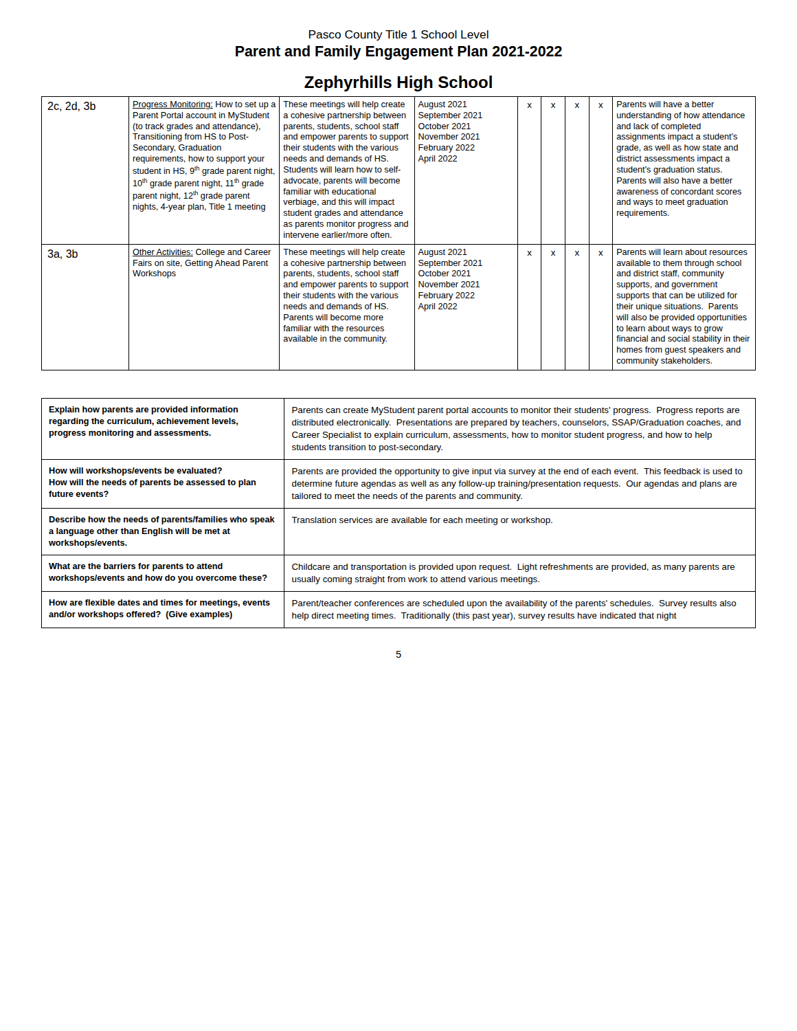Pasco County Title 1 School Level
Parent and Family Engagement Plan 2021-2022
Zephyrhills High School
| 2c, 2d, 3b | Progress Monitoring: How to set up a Parent Portal account in MyStudent (to track grades and attendance), Transitioning from HS to Post-Secondary, Graduation requirements, how to support your student in HS, 9 th grade parent night, 10 th grade parent night, 11 th grade parent night, 12 th grade parent nights, 4-year plan, Title 1 meeting | These meetings will help create a cohesive partnership between parents, students, school staff and empower parents to support their students with the various needs and demands of HS. Students will learn how to self-advocate, parents will become familiar with educational verbiage, and this will impact student grades and attendance as parents monitor progress and intervene earlier/more often. | August 2021 September 2021 October 2021 November 2021 February 2022 April 2022 | x | x | x | x | Parents will have a better understanding of how attendance and lack of completed assignments impact a student's grade, as well as how state and district assessments impact a student's graduation status. Parents will also have a better awareness of concordant scores and ways to meet graduation requirements. |
| 3a, 3b | Other Activities: College and Career Fairs on site, Getting Ahead Parent Workshops | These meetings will help create a cohesive partnership between parents, students, school staff and empower parents to support their students with the various needs and demands of HS. Parents will become more familiar with the resources available in the community. | August 2021 September 2021 October 2021 November 2021 February 2022 April 2022 | x | x | x | x | Parents will learn about resources available to them through school and district staff, community supports, and government supports that can be utilized for their unique situations. Parents will also be provided opportunities to learn about ways to grow financial and social stability in their homes from guest speakers and community stakeholders. |
| Explain how parents are provided information regarding the curriculum, achievement levels, progress monitoring and assessments. | Parents can create MyStudent parent portal accounts to monitor their students' progress. Progress reports are distributed electronically. Presentations are prepared by teachers, counselors, SSAP/Graduation coaches, and Career Specialist to explain curriculum, assessments, how to monitor student progress, and how to help students transition to post-secondary. |
| How will workshops/events be evaluated? How will the needs of parents be assessed to plan future events? | Parents are provided the opportunity to give input via survey at the end of each event. This feedback is used to determine future agendas as well as any follow-up training/presentation requests. Our agendas and plans are tailored to meet the needs of the parents and community. |
| Describe how the needs of parents/families who speak a language other than English will be met at workshops/events. | Translation services are available for each meeting or workshop. |
| What are the barriers for parents to attend workshops/events and how do you overcome these? | Childcare and transportation is provided upon request. Light refreshments are provided, as many parents are usually coming straight from work to attend various meetings. |
| How are flexible dates and times for meetings, events and/or workshops offered? (Give examples) | Parent/teacher conferences are scheduled upon the availability of the parents' schedules. Survey results also help direct meeting times. Traditionally (this past year), survey results have indicated that night |
5